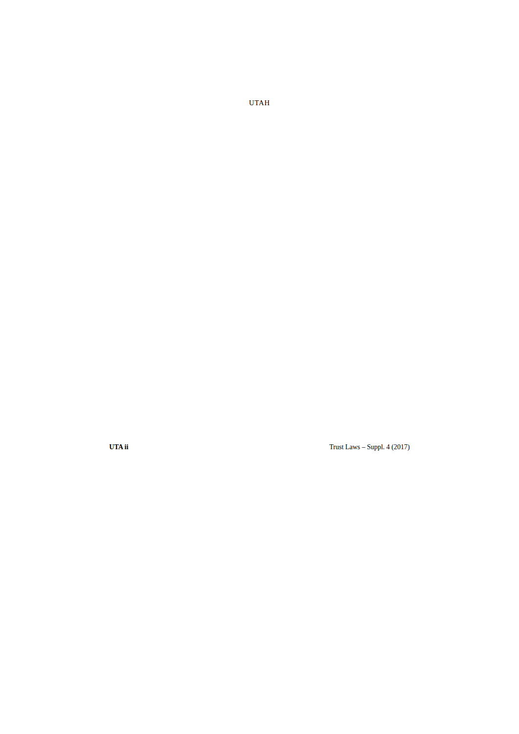UTAH
UTA ii Trust Laws – Suppl. 4 (2017)